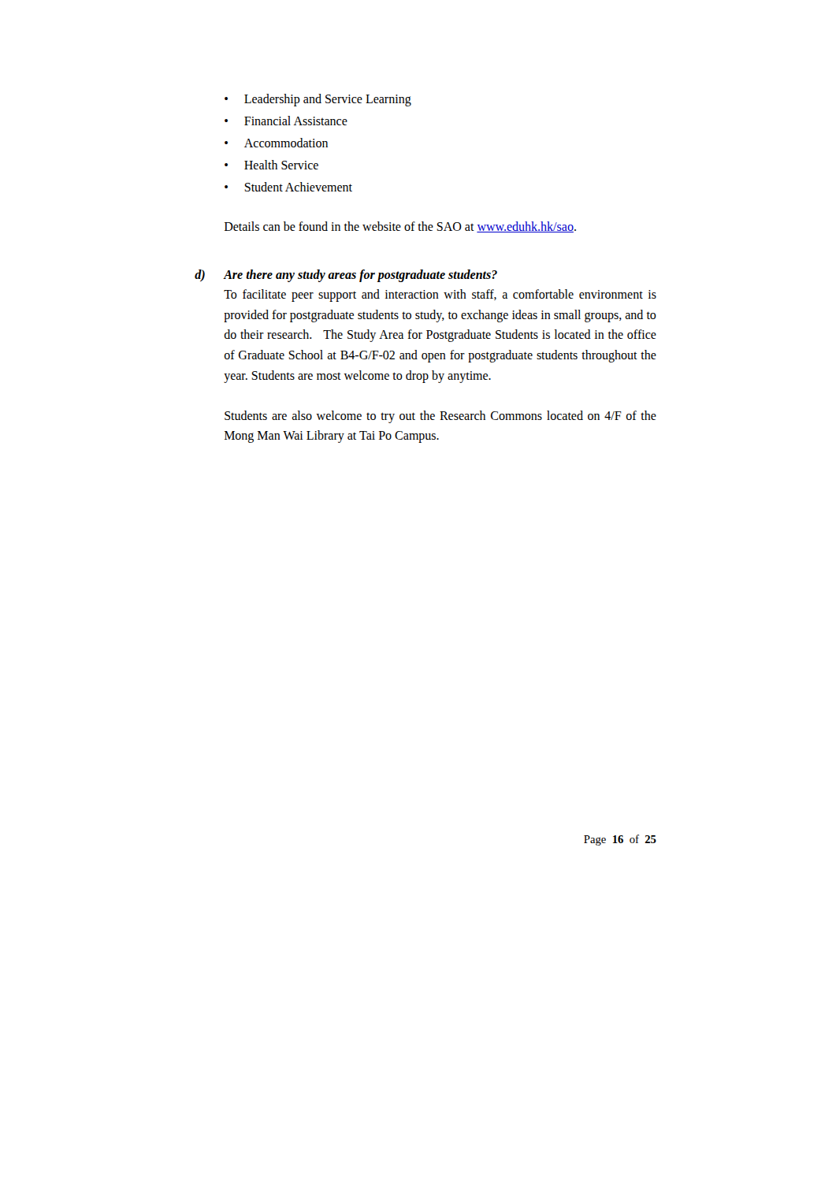Leadership and Service Learning
Financial Assistance
Accommodation
Health Service
Student Achievement
Details can be found in the website of the SAO at www.eduhk.hk/sao.
d)
Are there any study areas for postgraduate students?
To facilitate peer support and interaction with staff, a comfortable environment is provided for postgraduate students to study, to exchange ideas in small groups, and to do their research. The Study Area for Postgraduate Students is located in the office of Graduate School at B4-G/F-02 and open for postgraduate students throughout the year. Students are most welcome to drop by anytime.
Students are also welcome to try out the Research Commons located on 4/F of the Mong Man Wai Library at Tai Po Campus.
Page 16 of 25